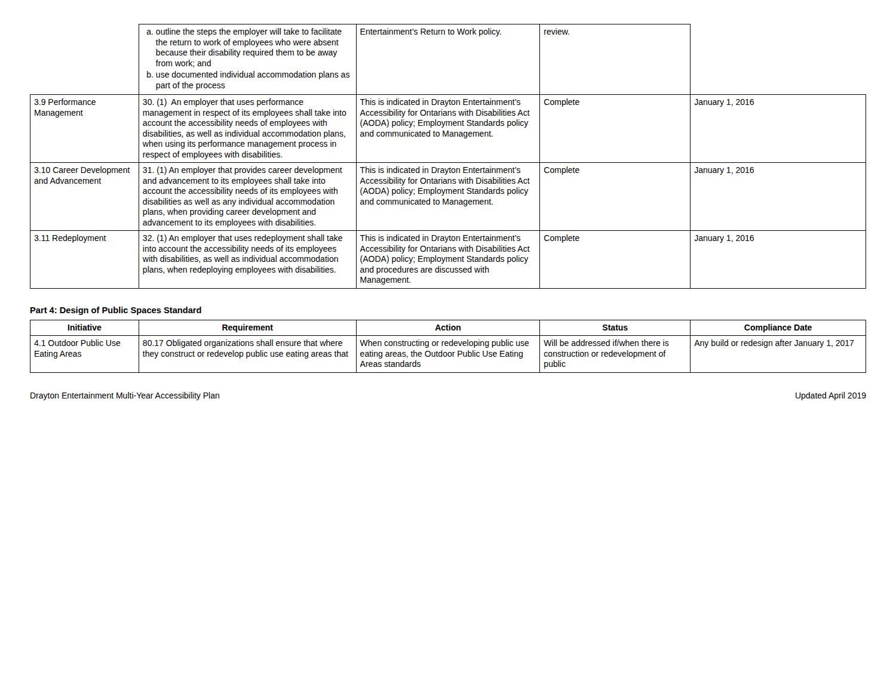| | outline the steps the employer will take to facilitate the return to work of employees who were absent because their disability required them to be away from work; and use documented individual accommodation plans as part of the process | Entertainment’s Return to Work policy. | review. | |
| 3.9 Performance Management | 30. (1) An employer that uses performance management in respect of its employees shall take into account the accessibility needs of employees with disabilities, as well as individual accommodation plans, when using its performance management process in respect of employees with disabilities. | This is indicated in Drayton Entertainment’s Accessibility for Ontarians with Disabilities Act (AODA) policy; Employment Standards policy and communicated to Management. | Complete | January 1, 2016 |
| 3.10 Career Development and Advancement | 31. (1) An employer that provides career development and advancement to its employees shall take into account the accessibility needs of its employees with disabilities as well as any individual accommodation plans, when providing career development and advancement to its employees with disabilities. | This is indicated in Drayton Entertainment’s Accessibility for Ontarians with Disabilities Act (AODA) policy; Employment Standards policy and communicated to Management. | Complete | January 1, 2016 |
| 3.11 Redeployment | 32. (1) An employer that uses redeployment shall take into account the accessibility needs of its employees with disabilities, as well as individual accommodation plans, when redeploying employees with disabilities. | This is indicated in Drayton Entertainment’s Accessibility for Ontarians with Disabilities Act (AODA) policy; Employment Standards policy and procedures are discussed with Management. | Complete | January 1, 2016 |
Part 4: Design of Public Spaces Standard
| Initiative | Requirement | Action | Status | Compliance Date |
| --- | --- | --- | --- | --- |
| 4.1 Outdoor Public Use Eating Areas | 80.17 Obligated organizations shall ensure that where they construct or redevelop public use eating areas that | When constructing or redeveloping public use eating areas, the Outdoor Public Use Eating Areas standards | Will be addressed if/when there is construction or redevelopment of public | Any build or redesign after January 1, 2017 |
Drayton Entertainment Multi-Year Accessibility Plan Updated April 2019